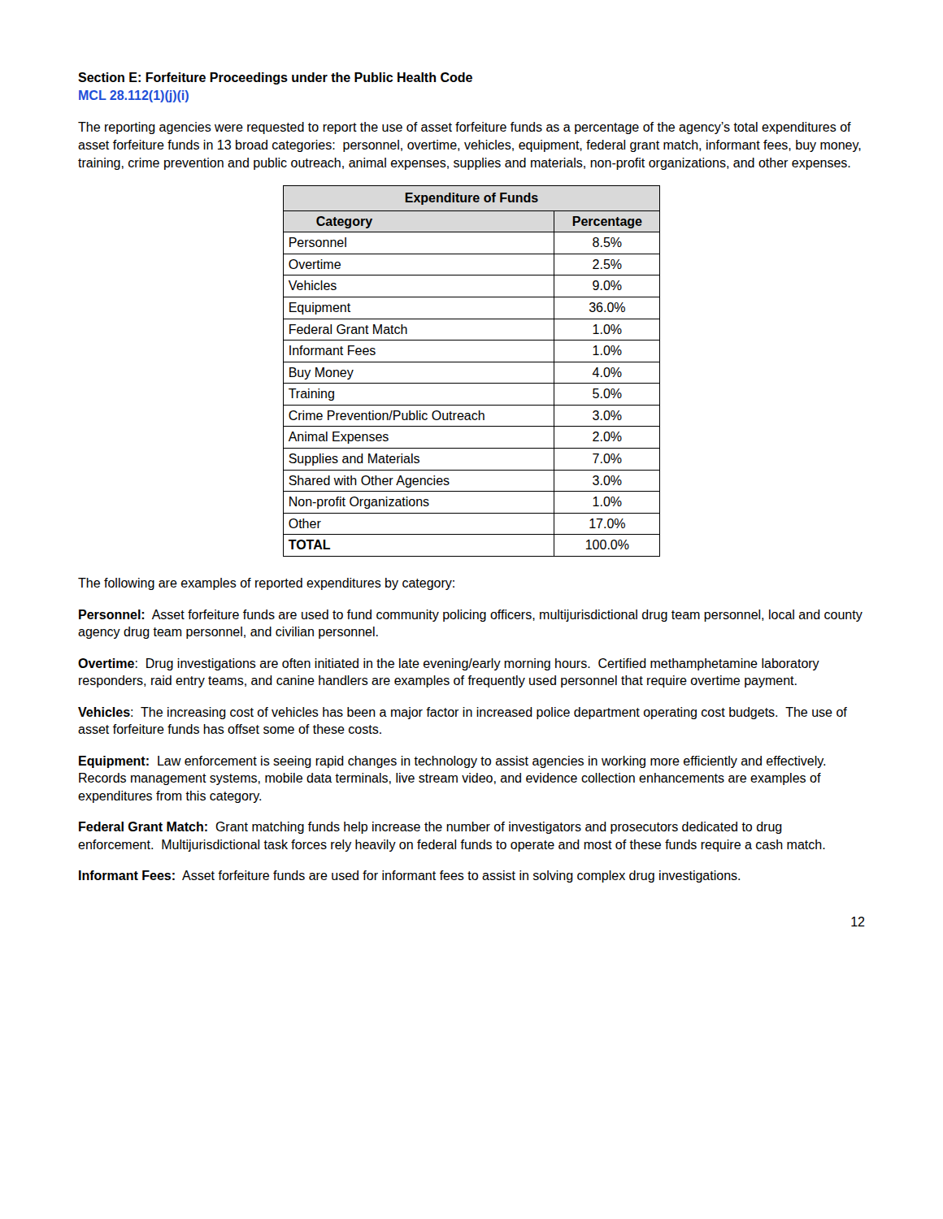Section E: Forfeiture Proceedings under the Public Health Code
MCL 28.112(1)(j)(i)
The reporting agencies were requested to report the use of asset forfeiture funds as a percentage of the agency’s total expenditures of asset forfeiture funds in 13 broad categories: personnel, overtime, vehicles, equipment, federal grant match, informant fees, buy money, training, crime prevention and public outreach, animal expenses, supplies and materials, non-profit organizations, and other expenses.
Expenditure of Funds
| Category | Percentage |
| --- | --- |
| Personnel | 8.5% |
| Overtime | 2.5% |
| Vehicles | 9.0% |
| Equipment | 36.0% |
| Federal Grant Match | 1.0% |
| Informant Fees | 1.0% |
| Buy Money | 4.0% |
| Training | 5.0% |
| Crime Prevention/Public Outreach | 3.0% |
| Animal Expenses | 2.0% |
| Supplies and Materials | 7.0% |
| Shared with Other Agencies | 3.0% |
| Non-profit Organizations | 1.0% |
| Other | 17.0% |
| TOTAL | 100.0% |
The following are examples of reported expenditures by category:
Personnel: Asset forfeiture funds are used to fund community policing officers, multijurisdictional drug team personnel, local and county agency drug team personnel, and civilian personnel.
Overtime: Drug investigations are often initiated in the late evening/early morning hours. Certified methamphetamine laboratory responders, raid entry teams, and canine handlers are examples of frequently used personnel that require overtime payment.
Vehicles: The increasing cost of vehicles has been a major factor in increased police department operating cost budgets. The use of asset forfeiture funds has offset some of these costs.
Equipment: Law enforcement is seeing rapid changes in technology to assist agencies in working more efficiently and effectively. Records management systems, mobile data terminals, live stream video, and evidence collection enhancements are examples of expenditures from this category.
Federal Grant Match: Grant matching funds help increase the number of investigators and prosecutors dedicated to drug enforcement. Multijurisdictional task forces rely heavily on federal funds to operate and most of these funds require a cash match.
Informant Fees: Asset forfeiture funds are used for informant fees to assist in solving complex drug investigations.
12